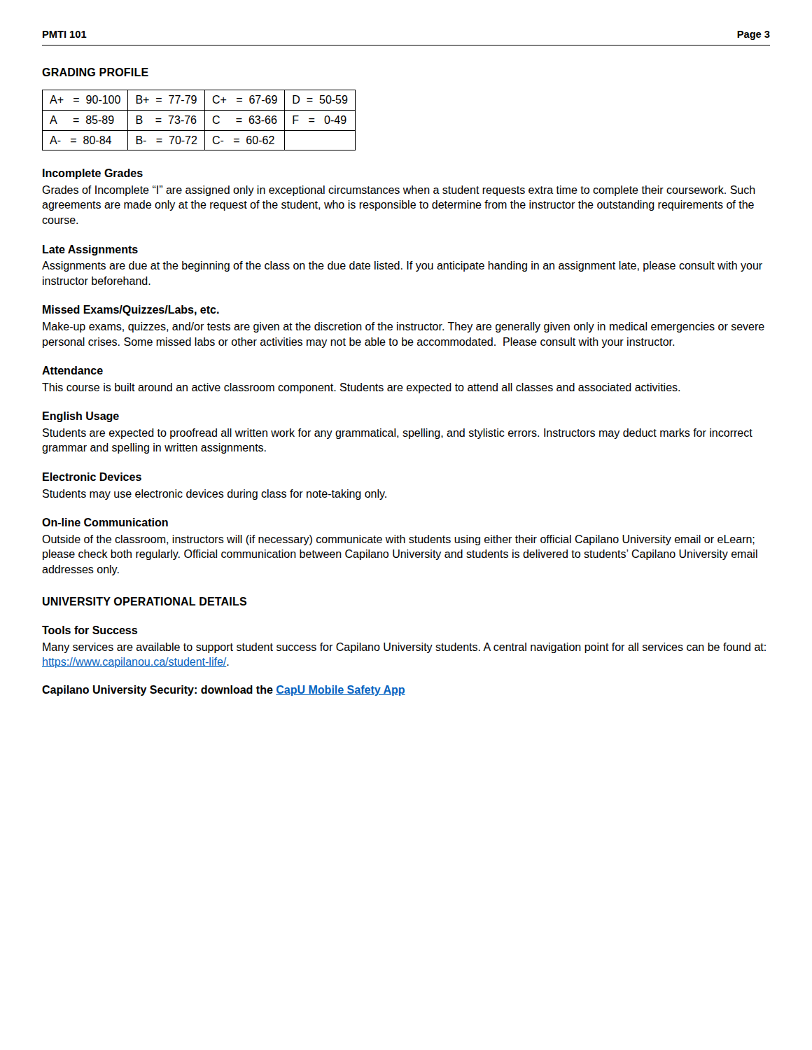PMTI 101 Page 3
GRADING PROFILE
| A+ = 90-100 | B+ = 77-79 | C+ = 67-69 | D = 50-59 |
| A = 85-89 | B = 73-76 | C = 63-66 | F = 0-49 |
| A- = 80-84 | B- = 70-72 | C- = 60-62 | |
Incomplete Grades
Grades of Incomplete “I” are assigned only in exceptional circumstances when a student requests extra time to complete their coursework. Such agreements are made only at the request of the student, who is responsible to determine from the instructor the outstanding requirements of the course.
Late Assignments
Assignments are due at the beginning of the class on the due date listed. If you anticipate handing in an assignment late, please consult with your instructor beforehand.
Missed Exams/Quizzes/Labs, etc.
Make-up exams, quizzes, and/or tests are given at the discretion of the instructor. They are generally given only in medical emergencies or severe personal crises. Some missed labs or other activities may not be able to be accommodated. Please consult with your instructor.
Attendance
This course is built around an active classroom component. Students are expected to attend all classes and associated activities.
English Usage
Students are expected to proofread all written work for any grammatical, spelling, and stylistic errors. Instructors may deduct marks for incorrect grammar and spelling in written assignments.
Electronic Devices
Students may use electronic devices during class for note-taking only.
On-line Communication
Outside of the classroom, instructors will (if necessary) communicate with students using either their official Capilano University email or eLearn; please check both regularly. Official communication between Capilano University and students is delivered to students’ Capilano University email addresses only.
UNIVERSITY OPERATIONAL DETAILS
Tools for Success
Many services are available to support student success for Capilano University students. A central navigation point for all services can be found at: https://www.capilanou.ca/student-life/.
Capilano University Security: download the CapU Mobile Safety App